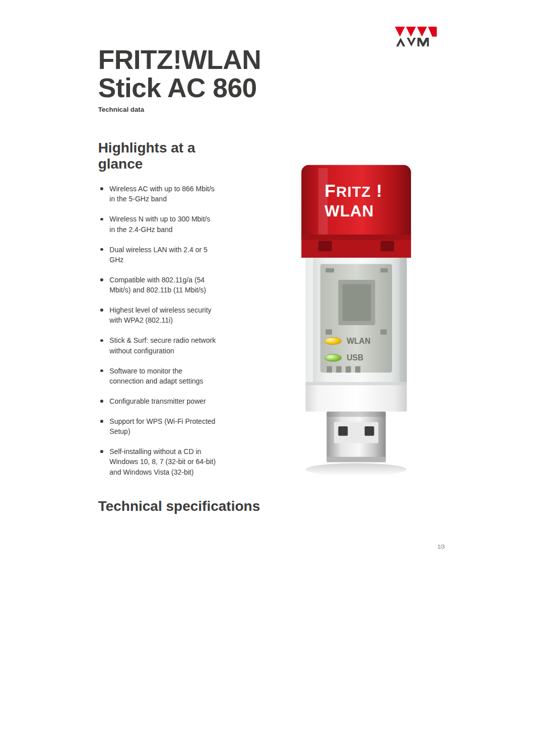FRITZ!WLAN Stick AC 860
Technical data
Highlights at a glance
Wireless AC with up to 866 Mbit/s in the 5-GHz band
Wireless N with up to 300 Mbit/s in the 2.4-GHz band
Dual wireless LAN with 2.4 or 5 GHz
Compatible with 802.11g/a (54 Mbit/s) and 802.11b (11 Mbit/s)
Highest level of wireless security with WPA2 (802.11i)
Stick & Surf: secure radio network without configuration
Software to monitor the connection and adapt settings
Configurable transmitter power
Support for WPS (Wi-Fi Protected Setup)
Self-installing without a CD in Windows 10, 8, 7 (32-bit or 64-bit) and Windows Vista (32-bit)
F RITZ ! WLAN WLAN USB
Technical specifications
1/3